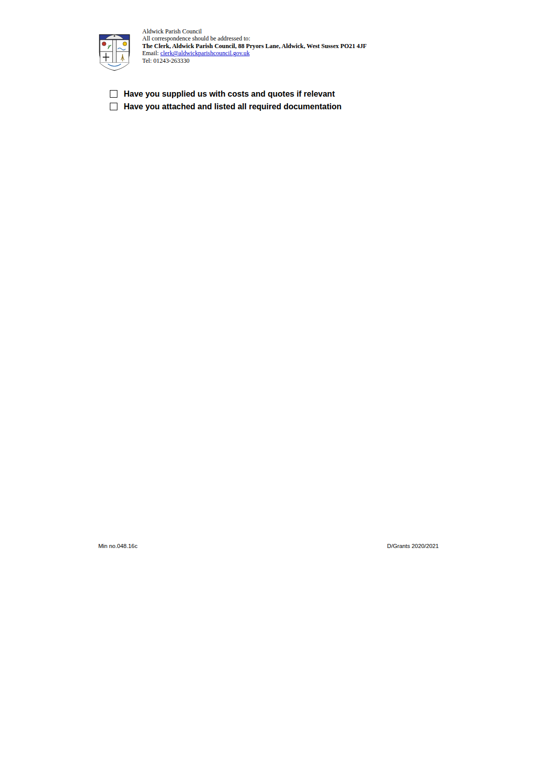Aldwick Parish Council crest
Aldwick Parish Council
All correspondence should be addressed to:
The Clerk, Aldwick Parish Council, 88 Pryors Lane, Aldwick, West Sussex PO21 4JF
Email: clerk@aldwickparishcouncil.gov.uk
Tel: 01243-263330
Have you supplied us with costs and quotes if relevant
Have you attached and listed all required documentation
Min no.048.16c D/Grants 2020/2021